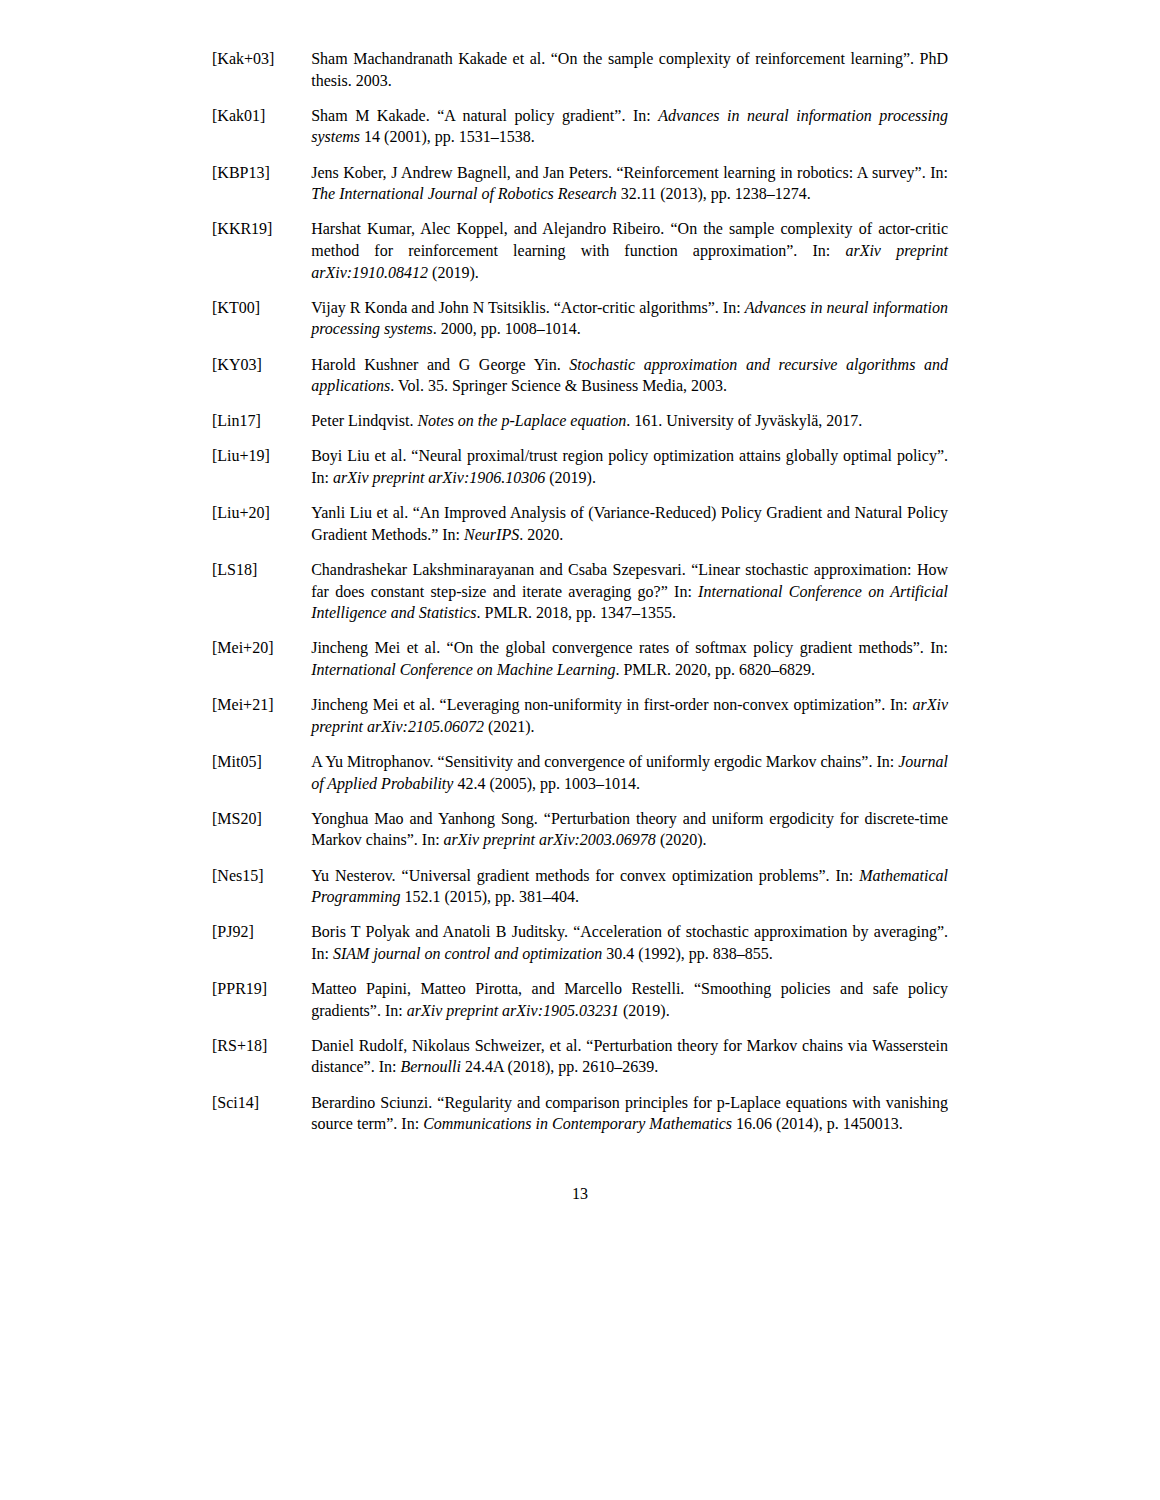[Kak+03]
Sham Machandranath Kakade et al. “On the sample complexity of reinforcement learning”. PhD thesis. 2003.
[Kak01]
Sham M Kakade. “A natural policy gradient”. In: Advances in neural information processing systems 14 (2001), pp. 1531–1538.
[KBP13]
Jens Kober, J Andrew Bagnell, and Jan Peters. “Reinforcement learning in robotics: A survey”. In: The International Journal of Robotics Research 32.11 (2013), pp. 1238–1274.
[KKR19]
Harshat Kumar, Alec Koppel, and Alejandro Ribeiro. “On the sample complexity of actor-critic method for reinforcement learning with function approximation”. In: arXiv preprint arXiv:1910.08412 (2019).
[KT00]
Vijay R Konda and John N Tsitsiklis. “Actor-critic algorithms”. In: Advances in neural information processing systems. 2000, pp. 1008–1014.
[KY03]
Harold Kushner and G George Yin. Stochastic approximation and recursive algorithms and applications. Vol. 35. Springer Science & Business Media, 2003.
[Lin17]
Peter Lindqvist. Notes on the p-Laplace equation. 161. University of Jyväskylä, 2017.
[Liu+19]
Boyi Liu et al. “Neural proximal/trust region policy optimization attains globally optimal policy”. In: arXiv preprint arXiv:1906.10306 (2019).
[Liu+20]
Yanli Liu et al. “An Improved Analysis of (Variance-Reduced) Policy Gradient and Natural Policy Gradient Methods.” In: NeurIPS. 2020.
[LS18]
Chandrashekar Lakshminarayanan and Csaba Szepesvari. “Linear stochastic approximation: How far does constant step-size and iterate averaging go?” In: International Conference on Artificial Intelligence and Statistics. PMLR. 2018, pp. 1347–1355.
[Mei+20]
Jincheng Mei et al. “On the global convergence rates of softmax policy gradient methods”. In: International Conference on Machine Learning. PMLR. 2020, pp. 6820–6829.
[Mei+21]
Jincheng Mei et al. “Leveraging non-uniformity in first-order non-convex optimization”. In: arXiv preprint arXiv:2105.06072 (2021).
[Mit05]
A Yu Mitrophanov. “Sensitivity and convergence of uniformly ergodic Markov chains”. In: Journal of Applied Probability 42.4 (2005), pp. 1003–1014.
[MS20]
Yonghua Mao and Yanhong Song. “Perturbation theory and uniform ergodicity for discrete-time Markov chains”. In: arXiv preprint arXiv:2003.06978 (2020).
[Nes15]
Yu Nesterov. “Universal gradient methods for convex optimization problems”. In: Mathematical Programming 152.1 (2015), pp. 381–404.
[PJ92]
Boris T Polyak and Anatoli B Juditsky. “Acceleration of stochastic approximation by averaging”. In: SIAM journal on control and optimization 30.4 (1992), pp. 838–855.
[PPR19]
Matteo Papini, Matteo Pirotta, and Marcello Restelli. “Smoothing policies and safe policy gradients”. In: arXiv preprint arXiv:1905.03231 (2019).
[RS+18]
Daniel Rudolf, Nikolaus Schweizer, et al. “Perturbation theory for Markov chains via Wasserstein distance”. In: Bernoulli 24.4A (2018), pp. 2610–2639.
[Sci14]
Berardino Sciunzi. “Regularity and comparison principles for p-Laplace equations with vanishing source term”. In: Communications in Contemporary Mathematics 16.06 (2014), p. 1450013.
13